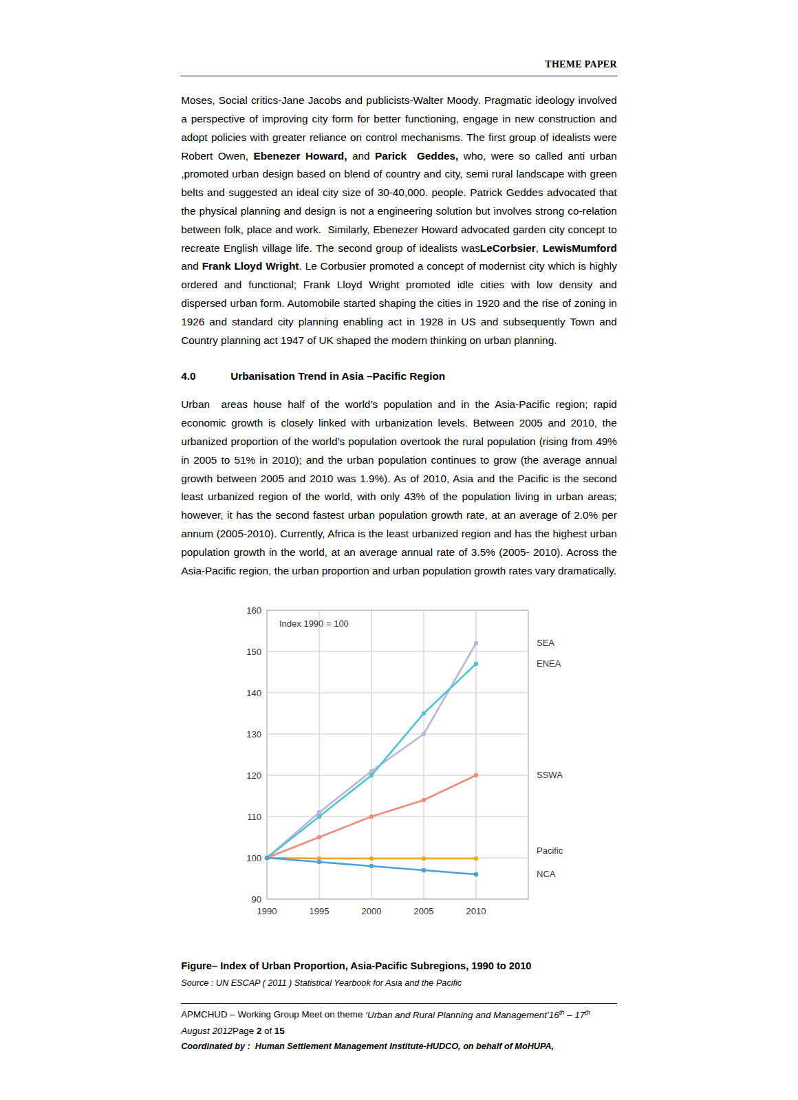THEME PAPER
Moses, Social critics-Jane Jacobs and publicists-Walter Moody. Pragmatic ideology involved a perspective of improving city form for better functioning, engage in new construction and adopt policies with greater reliance on control mechanisms. The first group of idealists were Robert Owen, Ebenezer Howard, and Parick Geddes, who, were so called anti urban ,promoted urban design based on blend of country and city, semi rural landscape with green belts and suggested an ideal city size of 30-40,000. people. Patrick Geddes advocated that the physical planning and design is not a engineering solution but involves strong co-relation between folk, place and work. Similarly, Ebenezer Howard advocated garden city concept to recreate English village life. The second group of idealists wasLeCorbsier, LewisMumford and Frank Lloyd Wright. Le Corbusier promoted a concept of modernist city which is highly ordered and functional; Frank Lloyd Wright promoted idle cities with low density and dispersed urban form. Automobile started shaping the cities in 1920 and the rise of zoning in 1926 and standard city planning enabling act in 1928 in US and subsequently Town and Country planning act 1947 of UK shaped the modern thinking on urban planning.
4.0 Urbanisation Trend in Asia –Pacific Region
Urban areas house half of the world’s population and in the Asia-Pacific region; rapid economic growth is closely linked with urbanization levels. Between 2005 and 2010, the urbanized proportion of the world’s population overtook the rural population (rising from 49% in 2005 to 51% in 2010); and the urban population continues to grow (the average annual growth between 2005 and 2010 was 1.9%). As of 2010, Asia and the Pacific is the second least urbanized region of the world, with only 43% of the population living in urban areas; however, it has the second fastest urban population growth rate, at an average of 2.0% per annum (2005-2010). Currently, Africa is the least urbanized region and has the highest urban population growth in the world, at an average annual rate of 3.5% (2005- 2010). Across the Asia-Pacific region, the urban proportion and urban population growth rates vary dramatically.
160 150 140 130 120 110 100 90 1990 1995 2000 2005 2010 Index 1990 = 100 SEA ENEA SSWA Pacific NCA
Figure– Index of Urban Proportion, Asia-Pacific Subregions, 1990 to 2010
Source : UN ESCAP ( 2011 ) Statistical Yearbook for Asia and the Pacific
APMCHUD – Working Group Meet on theme ‘Urban and Rural Planning and Management’16th – 17th August 2012 Page 2 of 15
Coordinated by : Human Settlement Management Institute-HUDCO, on behalf of MoHUPA,